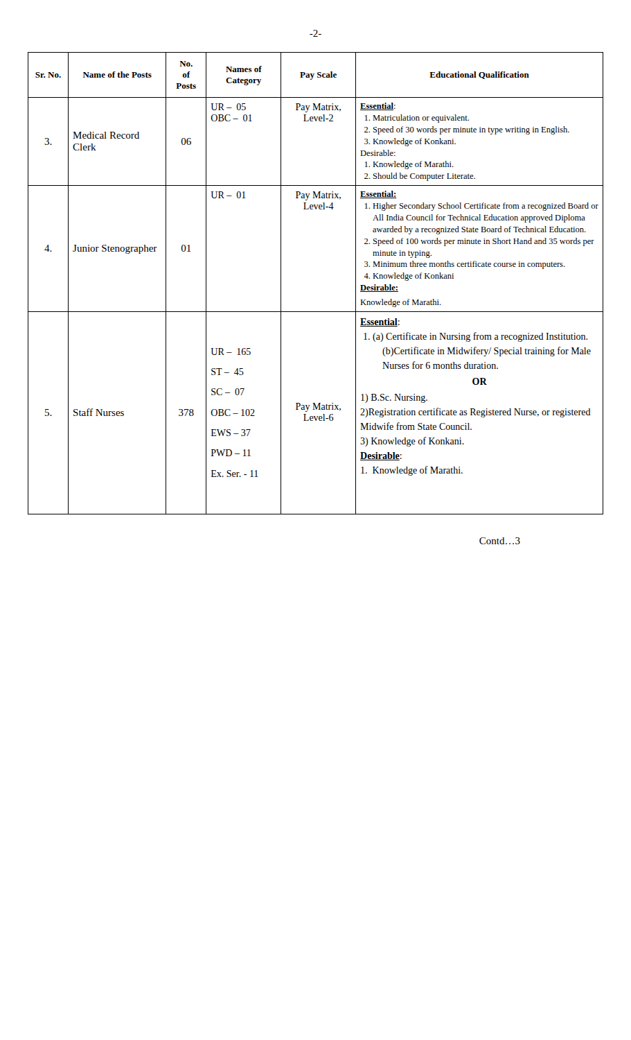-2-
| Sr. No. | Name of the Posts | No. of Posts | Names of Category | Pay Scale | Educational Qualification |
| --- | --- | --- | --- | --- | --- |
| 3. | Medical Record Clerk | 06 | UR – 05 OBC – 01 | Pay Matrix, Level-2 | Essential : Matriculation or equivalent. Speed of 30 words per minute in type writing in English. Knowledge of Konkani. Desirable: Knowledge of Marathi. Should be Computer Literate. |
| 4. | Junior Stenographer | 01 | UR – 01 | Pay Matrix, Level-4 | Essential: Higher Secondary School Certificate from a recognized Board or All India Council for Technical Education approved Diploma awarded by a recognized State Board of Technical Education. Speed of 100 words per minute in Short Hand and 35 words per minute in typing. Minimum three months certificate course in computers. Knowledge of Konkani Desirable: Knowledge of Marathi. |
| 5. | Staff Nurses | 378 | UR – 165 ST – 45 SC – 07 OBC – 102 EWS – 37 PWD – 11 Ex. Ser. - 11 | Pay Matrix, Level-6 | Essential : (a) Certificate in Nursing from a recognized Institution. (b)Certificate in Midwifery/ Special training for Male Nurses for 6 months duration. OR 1) B.Sc. Nursing. 2)Registration certificate as Registered Nurse, or registered Midwife from State Council. 3) Knowledge of Konkani. Desirable : 1. Knowledge of Marathi. |
Contd…3